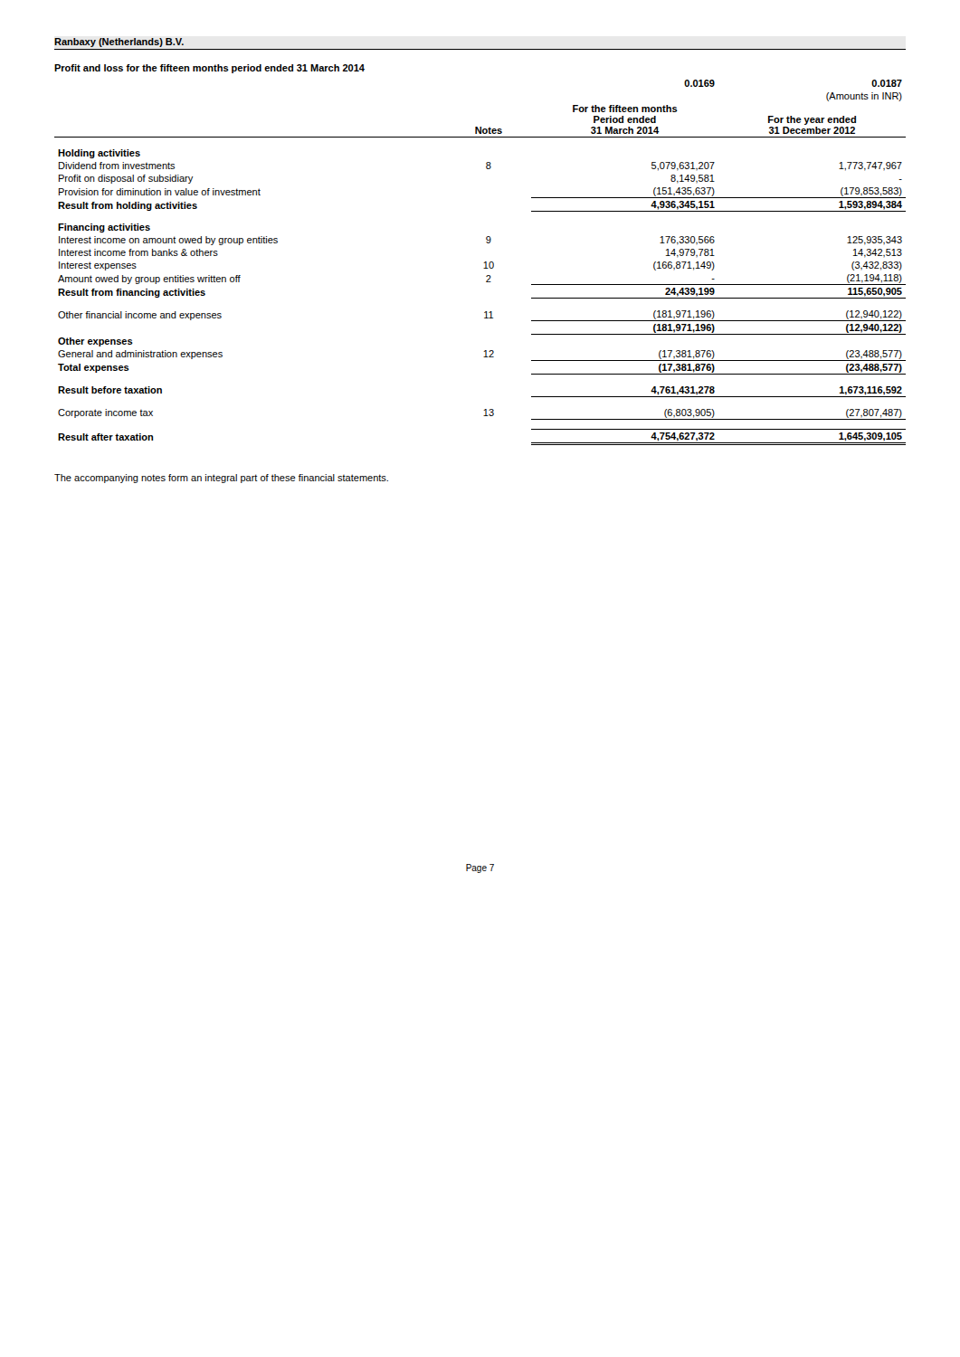Ranbaxy (Netherlands) B.V.
Profit and loss for the fifteen months period ended 31 March 2014
| | | 0.0169 | 0.0187 |
| | | | (Amounts in INR) |
| | Notes | For the fifteen months Period ended 31 March 2014 | For the year ended 31 December 2012 |
| Holding activities | | | |
| Dividend from investments | 8 | 5,079,631,207 | 1,773,747,967 |
| Profit on disposal of subsidiary | | 8,149,581 | - |
| Provision for diminution in value of investment | | (151,435,637) | (179,853,583) |
| Result from holding activities | | 4,936,345,151 | 1,593,894,384 |
| Financing activities | | | |
| Interest income on amount owed by group entities | 9 | 176,330,566 | 125,935,343 |
| Interest income from banks & others | | 14,979,781 | 14,342,513 |
| Interest expenses | 10 | (166,871,149) | (3,432,833) |
| Amount owed by group entities written off | 2 | - | (21,194,118) |
| Result from financing activities | | 24,439,199 | 115,650,905 |
| Other financial income and expenses | 11 | (181,971,196) | (12,940,122) |
| | | (181,971,196) | (12,940,122) |
| Other expenses | | | |
| General and administration expenses | 12 | (17,381,876) | (23,488,577) |
| Total expenses | | (17,381,876) | (23,488,577) |
| Result before taxation | | 4,761,431,278 | 1,673,116,592 |
| Corporate income tax | 13 | (6,803,905) | (27,807,487) |
| Result after taxation | | 4,754,627,372 | 1,645,309,105 |
The accompanying notes form an integral part of these financial statements.
Page 7